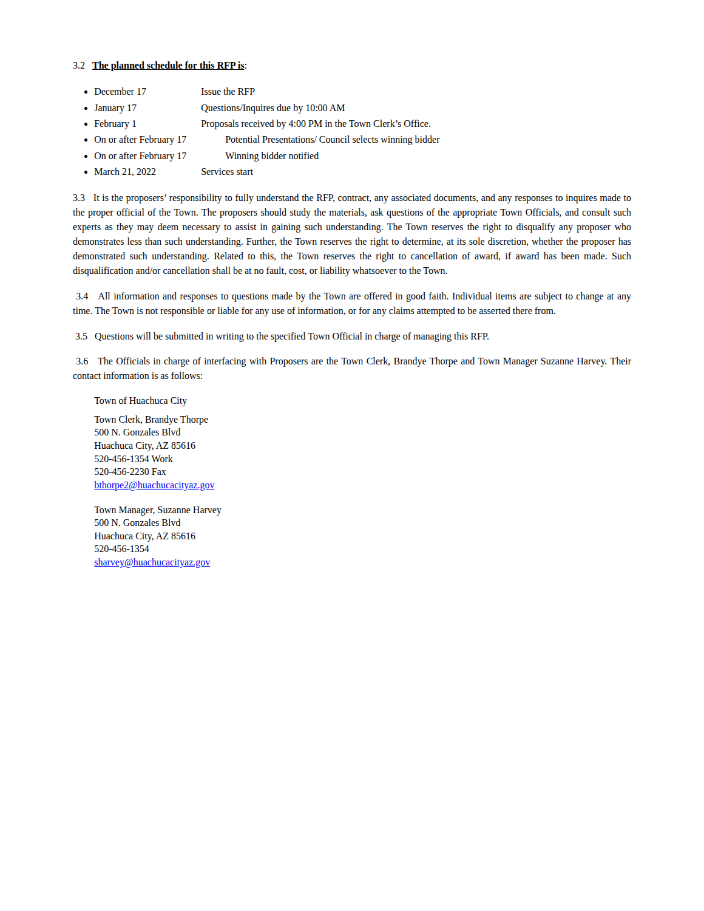3.2 The planned schedule for this RFP is:
December 17 Issue the RFP
January 17 Questions/Inquires due by 10:00 AM
February 1 Proposals received by 4:00 PM in the Town Clerk’s Office.
On or after February 17 Potential Presentations/ Council selects winning bidder
On or after February 17 Winning bidder notified
March 21, 2022 Services start
3.3 It is the proposers’ responsibility to fully understand the RFP, contract, any associated documents, and any responses to inquires made to the proper official of the Town. The proposers should study the materials, ask questions of the appropriate Town Officials, and consult such experts as they may deem necessary to assist in gaining such understanding. The Town reserves the right to disqualify any proposer who demonstrates less than such understanding. Further, the Town reserves the right to determine, at its sole discretion, whether the proposer has demonstrated such understanding. Related to this, the Town reserves the right to cancellation of award, if award has been made. Such disqualification and/or cancellation shall be at no fault, cost, or liability whatsoever to the Town.
3.4 All information and responses to questions made by the Town are offered in good faith. Individual items are subject to change at any time. The Town is not responsible or liable for any use of information, or for any claims attempted to be asserted there from.
3.5 Questions will be submitted in writing to the specified Town Official in charge of managing this RFP.
3.6 The Officials in charge of interfacing with Proposers are the Town Clerk, Brandye Thorpe and Town Manager Suzanne Harvey. Their contact information is as follows:
Town of Huachuca City
Town Clerk, Brandye Thorpe
500 N. Gonzales Blvd
Huachuca City, AZ 85616
520-456-1354 Work
520-456-2230 Fax
bthorpe2@huachucacityaz.gov
Town Manager, Suzanne Harvey
500 N. Gonzales Blvd
Huachuca City, AZ 85616
520-456-1354
sharvey@huachucacityaz.gov